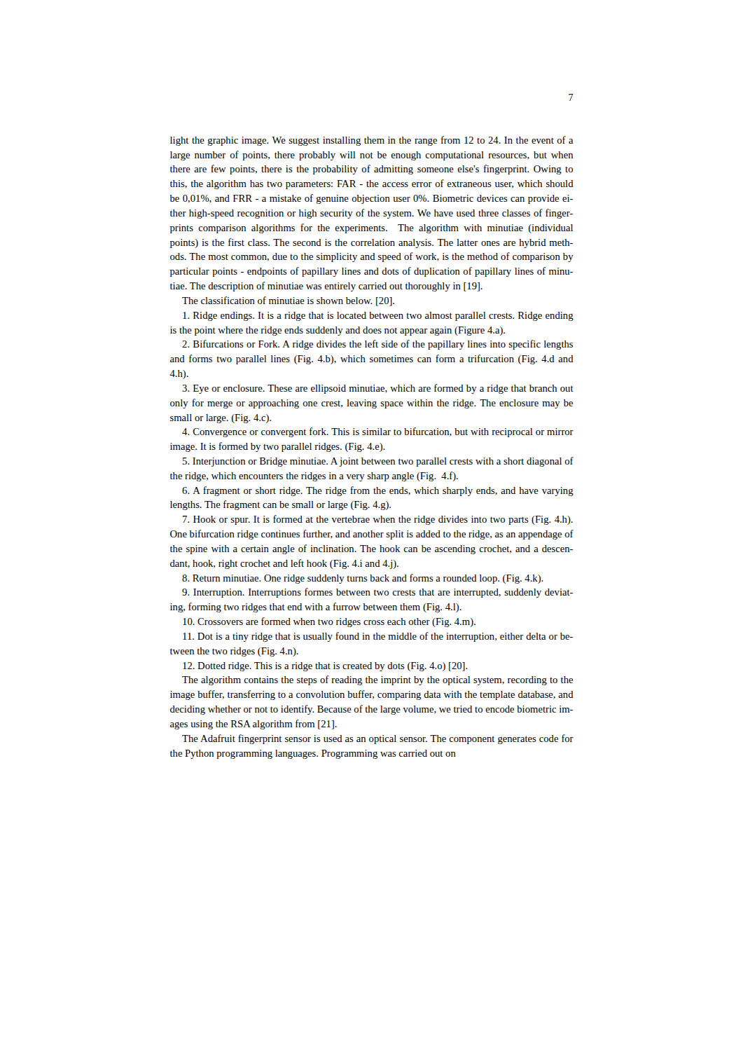7
light the graphic image. We suggest installing them in the range from 12 to 24. In the event of a large number of points, there probably will not be enough computational resources, but when there are few points, there is the probability of admitting someone else's fingerprint. Owing to this, the algorithm has two parameters: FAR - the access error of extraneous user, which should be 0,01%, and FRR - a mistake of genuine objection user 0%. Biometric devices can provide either high-speed recognition or high security of the system. We have used three classes of fingerprints comparison algorithms for the experiments. The algorithm with minutiae (individual points) is the first class. The second is the correlation analysis. The latter ones are hybrid methods. The most common, due to the simplicity and speed of work, is the method of comparison by particular points - endpoints of papillary lines and dots of duplication of papillary lines of minutiae. The description of minutiae was entirely carried out thoroughly in [19].
The classification of minutiae is shown below. [20].
1. Ridge endings. It is a ridge that is located between two almost parallel crests. Ridge ending is the point where the ridge ends suddenly and does not appear again (Figure 4.a).
2. Bifurcations or Fork. A ridge divides the left side of the papillary lines into specific lengths and forms two parallel lines (Fig. 4.b), which sometimes can form a trifurcation (Fig. 4.d and 4.h).
3. Eye or enclosure. These are ellipsoid minutiae, which are formed by a ridge that branch out only for merge or approaching one crest, leaving space within the ridge. The enclosure may be small or large. (Fig. 4.c).
4. Convergence or convergent fork. This is similar to bifurcation, but with reciprocal or mirror image. It is formed by two parallel ridges. (Fig. 4.e).
5. Interjunction or Bridge minutiae. A joint between two parallel crests with a short diagonal of the ridge, which encounters the ridges in a very sharp angle (Fig. 4.f).
6. A fragment or short ridge. The ridge from the ends, which sharply ends, and have varying lengths. The fragment can be small or large (Fig. 4.g).
7. Hook or spur. It is formed at the vertebrae when the ridge divides into two parts (Fig. 4.h). One bifurcation ridge continues further, and another split is added to the ridge, as an appendage of the spine with a certain angle of inclination. The hook can be ascending crochet, and a descendant, hook, right crochet and left hook (Fig. 4.i and 4.j).
8. Return minutiae. One ridge suddenly turns back and forms a rounded loop. (Fig. 4.k).
9. Interruption. Interruptions formes between two crests that are interrupted, suddenly deviating, forming two ridges that end with a furrow between them (Fig. 4.l).
10. Crossovers are formed when two ridges cross each other (Fig. 4.m).
11. Dot is a tiny ridge that is usually found in the middle of the interruption, either delta or between the two ridges (Fig. 4.n).
12. Dotted ridge. This is a ridge that is created by dots (Fig. 4.o) [20].
The algorithm contains the steps of reading the imprint by the optical system, recording to the image buffer, transferring to a convolution buffer, comparing data with the template database, and deciding whether or not to identify. Because of the large volume, we tried to encode biometric images using the RSA algorithm from [21].
The Adafruit fingerprint sensor is used as an optical sensor. The component generates code for the Python programming languages. Programming was carried out on